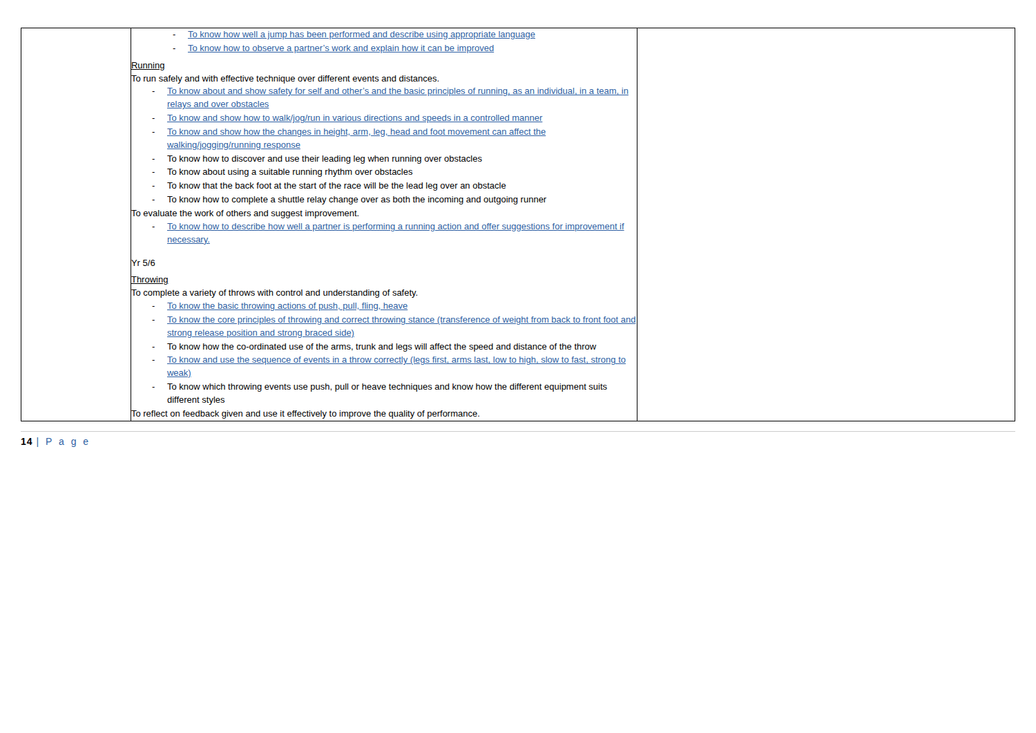| | To know how well a jump has been performed and describe using appropriate language To know how to observe a partner’s work and explain how it can be improved Running To run safely and with effective technique over different events and distances. To know about and show safety for self and other’s and the basic principles of running, as an individual, in a team, in relays and over obstacles To know and show how to walk/jog/run in various directions and speeds in a controlled manner To know and show how the changes in height, arm, leg, head and foot movement can affect the walking/jogging/running response To know how to discover and use their leading leg when running over obstacles To know about using a suitable running rhythm over obstacles To know that the back foot at the start of the race will be the lead leg over an obstacle To know how to complete a shuttle relay change over as both the incoming and outgoing runner To evaluate the work of others and suggest improvement. To know how to describe how well a partner is performing a running action and offer suggestions for improvement if necessary. Yr 5/6 Throwing To complete a variety of throws with control and understanding of safety. To know the basic throwing actions of push, pull, fling, heave To know the core principles of throwing and correct throwing stance (transference of weight from back to front foot and strong release position and strong braced side) To know how the co-ordinated use of the arms, trunk and legs will affect the speed and distance of the throw To know and use the sequence of events in a throw correctly (legs first, arms last, low to high, slow to fast, strong to weak) To know which throwing events use push, pull or heave techniques and know how the different equipment suits different styles To reflect on feedback given and use it effectively to improve the quality of performance. | |
14 | P a g e